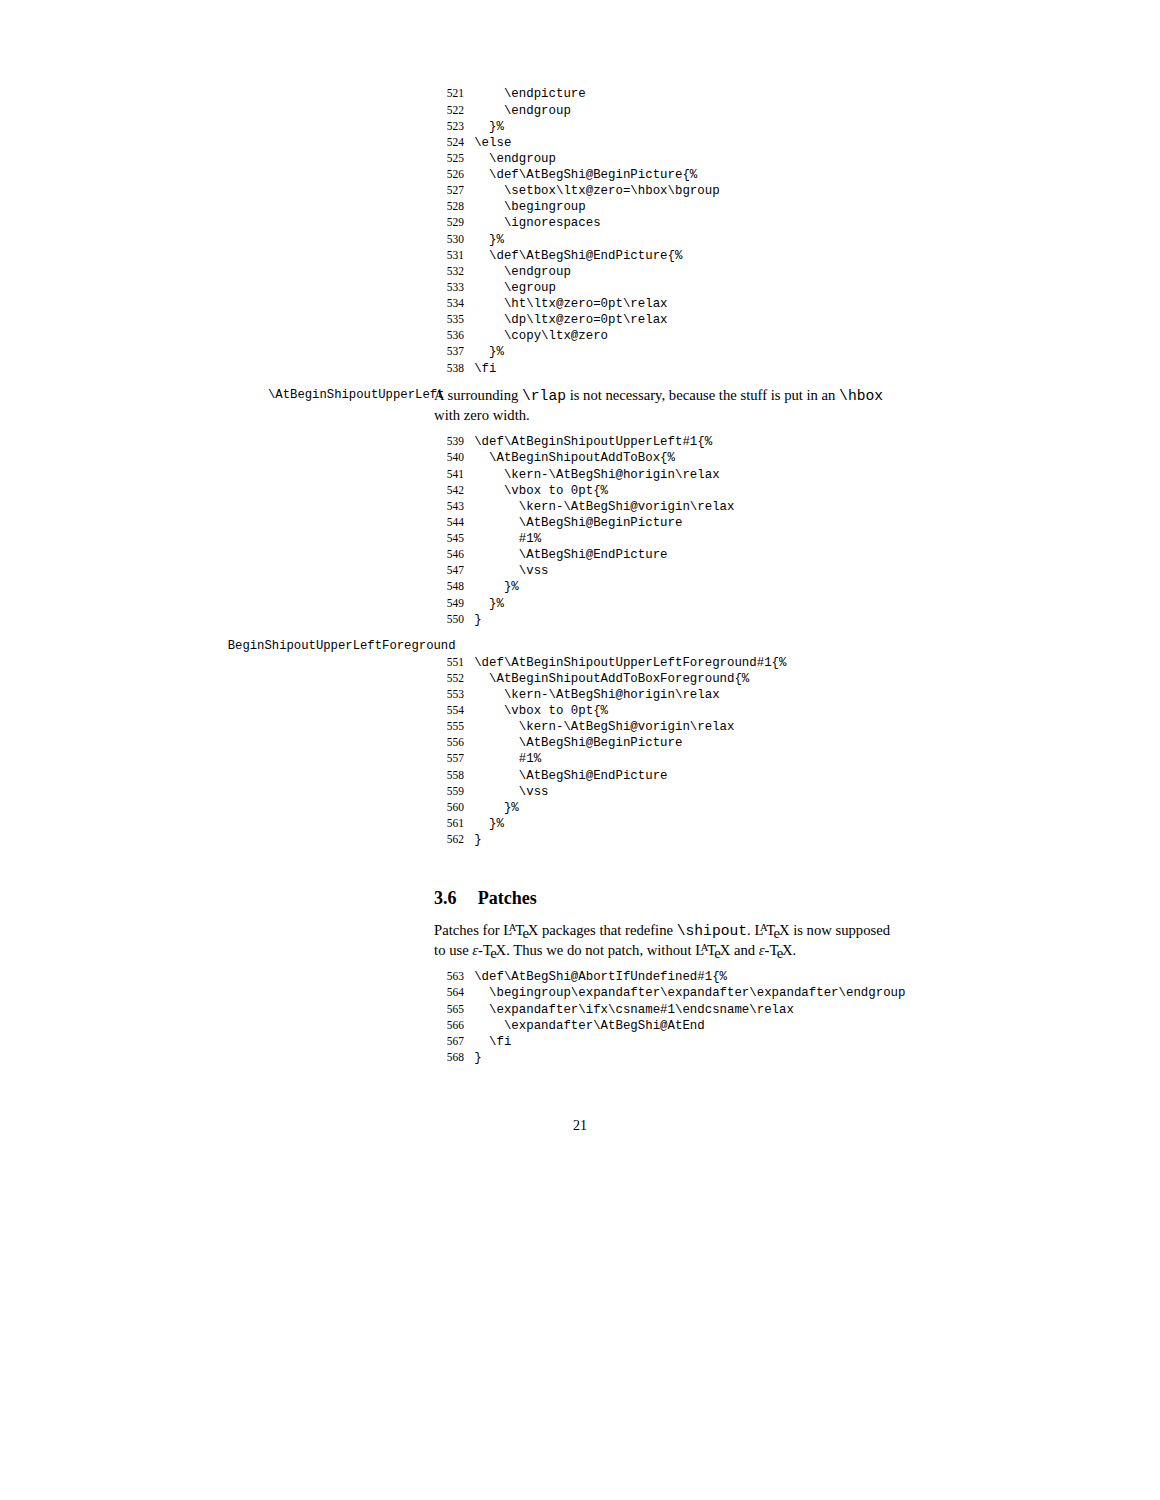521 \endpicture
522 \endgroup
523 }%
524\else
525 \endgroup
526 \def\AtBegShi@BeginPicture{%
527 \setbox\ltx@zero=\hbox\bgroup
528 \begingroup
529 \ignorespaces
530 }%
531 \def\AtBegShi@EndPicture{%
532 \endgroup
533 \egroup
534 \ht\ltx@zero=0pt\relax
535 \dp\ltx@zero=0pt\relax
536 \copy\ltx@zero
537 }%
538\fi
\AtBeginShipoutUpperLeft
A surrounding \rlap is not necessary, because the stuff is put in an \hbox with zero width.
539\def\AtBeginShipoutUpperLeft#1{%
540 \AtBeginShipoutAddToBox{%
541 \kern-\AtBegShi@horigin\relax
542 \vbox to 0pt{%
543 \kern-\AtBegShi@vorigin\relax
544 \AtBegShi@BeginPicture
545 #1%
546 \AtBegShi@EndPicture
547 \vss
548 }%
549 }%
550}
BeginShipoutUpperLeftForeground
551\def\AtBeginShipoutUpperLeftForeground#1{%
552 \AtBeginShipoutAddToBoxForeground{%
553 \kern-\AtBegShi@horigin\relax
554 \vbox to 0pt{%
555 \kern-\AtBegShi@vorigin\relax
556 \AtBegShi@BeginPicture
557 #1%
558 \AtBegShi@EndPicture
559 \vss
560 }%
561 }%
562}
3.6 Patches
Patches for La Te X packages that redefine \shipout. La Te X is now supposed to use ε-Te X. Thus we do not patch, without La Te X and ε-Te X.
563\def\AtBegShi@AbortIfUndefined#1{%
564 \begingroup\expandafter\expandafter\expandafter\endgroup
565 \expandafter\ifx\csname#1\endcsname\relax
566 \expandafter\AtBegShi@AtEnd
567 \fi
568}
21